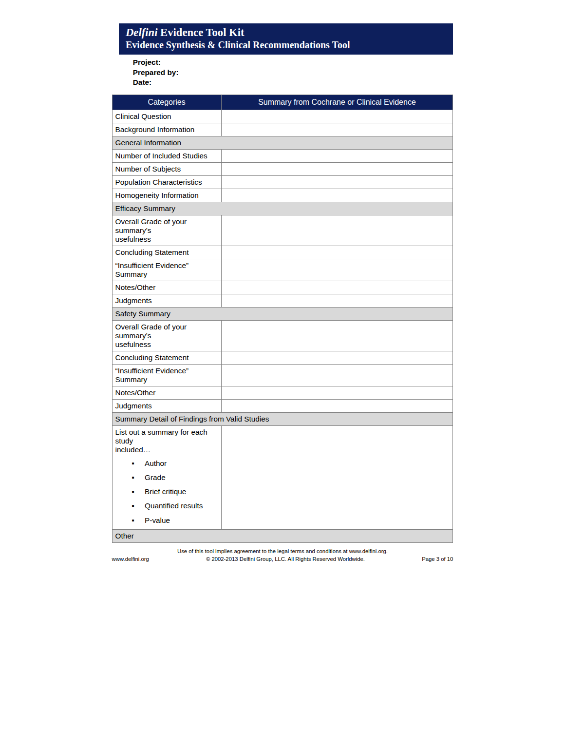Delfini Evidence Tool Kit
Evidence Synthesis & Clinical Recommendations Tool
Project:
Prepared by:
Date:
| Categories | Summary from Cochrane or Clinical Evidence |
| --- | --- |
| Clinical Question | |
| Background Information | |
| General Information |
| Number of Included Studies | |
| Number of Subjects | |
| Population Characteristics | |
| Homogeneity Information | |
| Efficacy Summary |
| Overall Grade of your summary’s usefulness | |
| Concluding Statement | |
| “Insufficient Evidence” Summary | |
| Notes/Other | |
| Judgments | |
| Safety Summary |
| Overall Grade of your summary’s usefulness | |
| Concluding Statement | |
| “Insufficient Evidence” Summary | |
| Notes/Other | |
| Judgments | |
| Summary Detail of Findings from Valid Studies |
| List out a summary for each study included… Author Grade Brief critique Quantified results P-value | |
| Other |
Use of this tool implies agreement to the legal terms and conditions at www.delfini.org.
www.delfini.org
© 2002-2013 Delfini Group, LLC. All Rights Reserved Worldwide.
Page 3 of 10